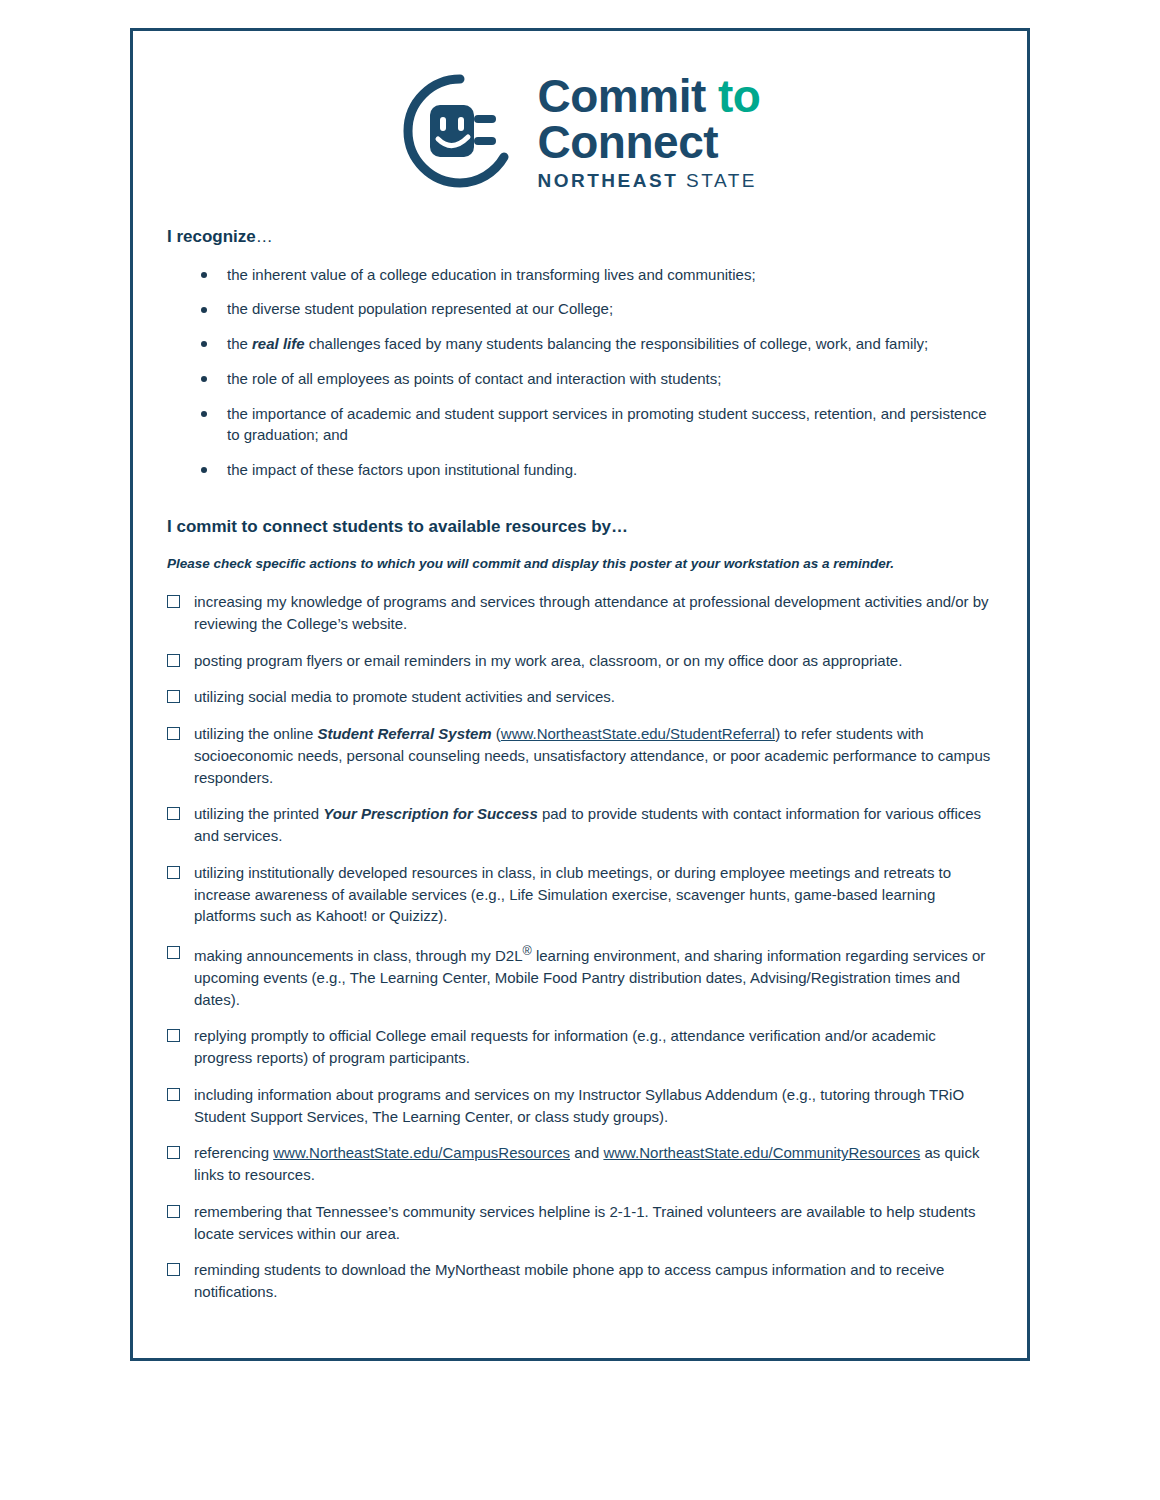Commit to Connect NORTHEAST STATE
I recognize…
the inherent value of a college education in transforming lives and communities;
the diverse student population represented at our College;
the real life challenges faced by many students balancing the responsibilities of college, work, and family;
the role of all employees as points of contact and interaction with students;
the importance of academic and student support services in promoting student success, retention, and persistence to graduation; and
the impact of these factors upon institutional funding.
I commit to connect students to available resources by…
Please check specific actions to which you will commit and display this poster at your workstation as a reminder.
increasing my knowledge of programs and services through attendance at professional development activities and/or by reviewing the College’s website.
posting program flyers or email reminders in my work area, classroom, or on my office door as appropriate.
utilizing social media to promote student activities and services.
utilizing the online Student Referral System (www.NortheastState.edu/StudentReferral) to refer students with socioeconomic needs, personal counseling needs, unsatisfactory attendance, or poor academic performance to campus responders.
utilizing the printed Your Prescription for Success pad to provide students with contact information for various offices and services.
utilizing institutionally developed resources in class, in club meetings, or during employee meetings and retreats to increase awareness of available services (e.g., Life Simulation exercise, scavenger hunts, game-based learning platforms such as Kahoot! or Quizizz).
making announcements in class, through my D2L® learning environment, and sharing information regarding services or upcoming events (e.g., The Learning Center, Mobile Food Pantry distribution dates, Advising/Registration times and dates).
replying promptly to official College email requests for information (e.g., attendance verification and/or academic progress reports) of program participants.
including information about programs and services on my Instructor Syllabus Addendum (e.g., tutoring through TRiO Student Support Services, The Learning Center, or class study groups).
referencing www.NortheastState.edu/CampusResources and www.NortheastState.edu/CommunityResources as quick links to resources.
remembering that Tennessee’s community services helpline is 2-1-1. Trained volunteers are available to help students locate services within our area.
reminding students to download the MyNortheast mobile phone app to access campus information and to receive notifications.